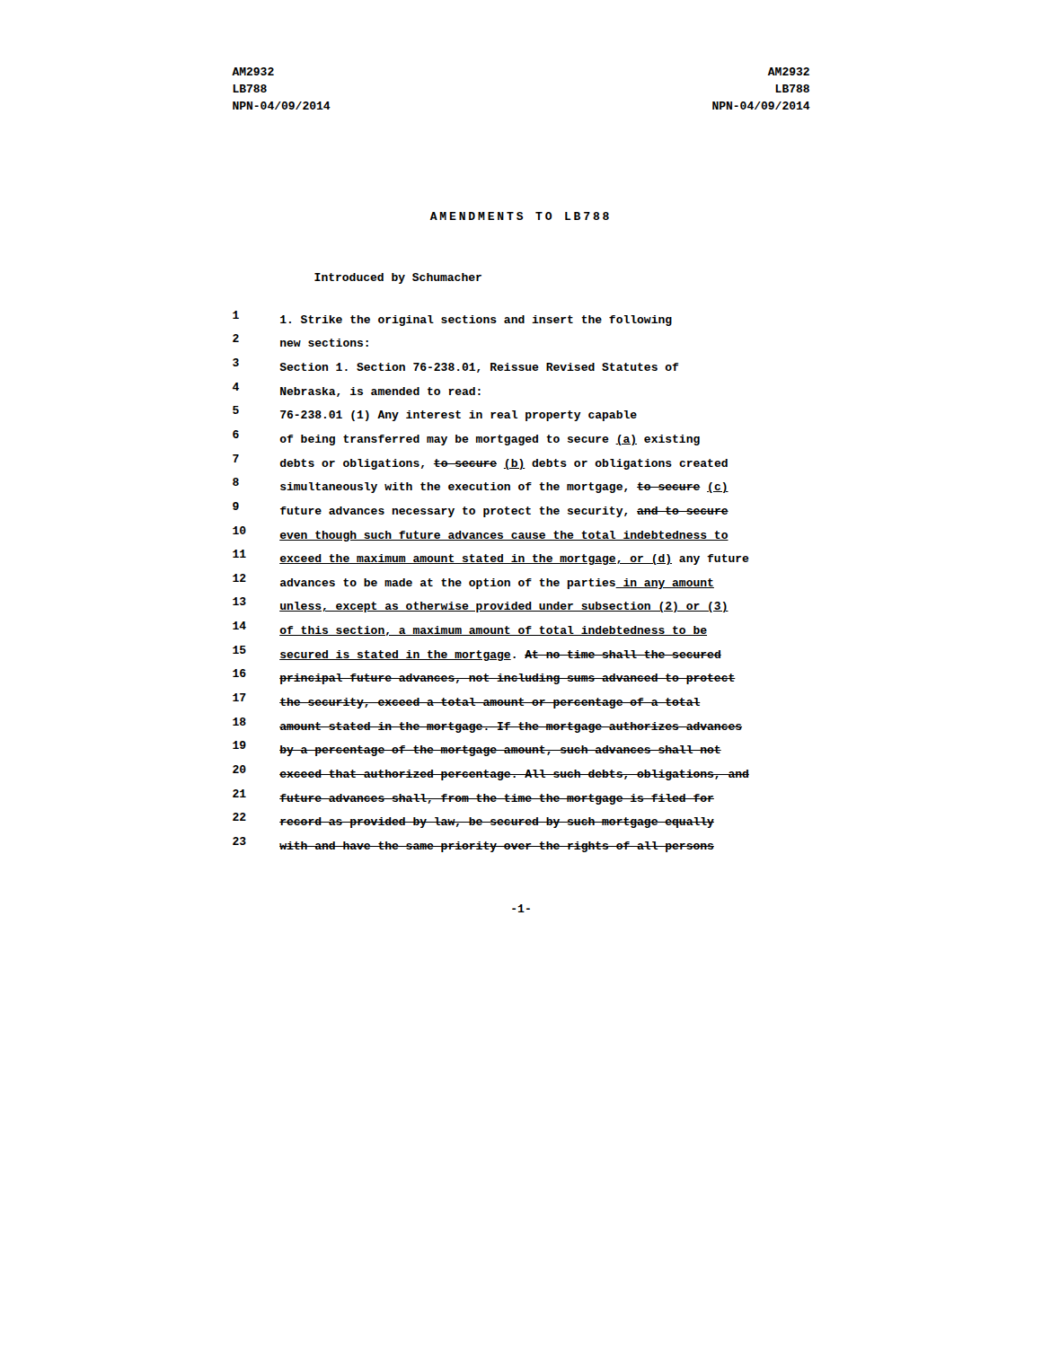AM2932 LB788 NPN-04/09/2014
AM2932 LB788 NPN-04/09/2014
AMENDMENTS TO LB788
Introduced by Schumacher
| 1 | 1. Strike the original sections and insert the following |
| 2 | new sections: |
| 3 | Section 1. Section 76-238.01, Reissue Revised Statutes of |
| 4 | Nebraska, is amended to read: |
| 5 | 76-238.01 (1) Any interest in real property capable |
| 6 | of being transferred may be mortgaged to secure (a) existing |
| 7 | debts or obligations, to secure (b) debts or obligations created |
| 8 | simultaneously with the execution of the mortgage, to secure (c) |
| 9 | future advances necessary to protect the security, and to secure |
| 10 | even though such future advances cause the total indebtedness to |
| 11 | exceed the maximum amount stated in the mortgage, or (d) any future |
| 12 | advances to be made at the option of the parties in any amount |
| 13 | unless, except as otherwise provided under subsection (2) or (3) |
| 14 | of this section, a maximum amount of total indebtedness to be |
| 15 | secured is stated in the mortgage . At no time shall the secured |
| 16 | principal future advances, not including sums advanced to protect |
| 17 | the security, exceed a total amount or percentage of a total |
| 18 | amount stated in the mortgage. If the mortgage authorizes advances |
| 19 | by a percentage of the mortgage amount, such advances shall not |
| 20 | exceed that authorized percentage. All such debts, obligations, and |
| 21 | future advances shall, from the time the mortgage is filed for |
| 22 | record as provided by law, be secured by such mortgage equally |
| 23 | with and have the same priority over the rights of all persons |
-1-